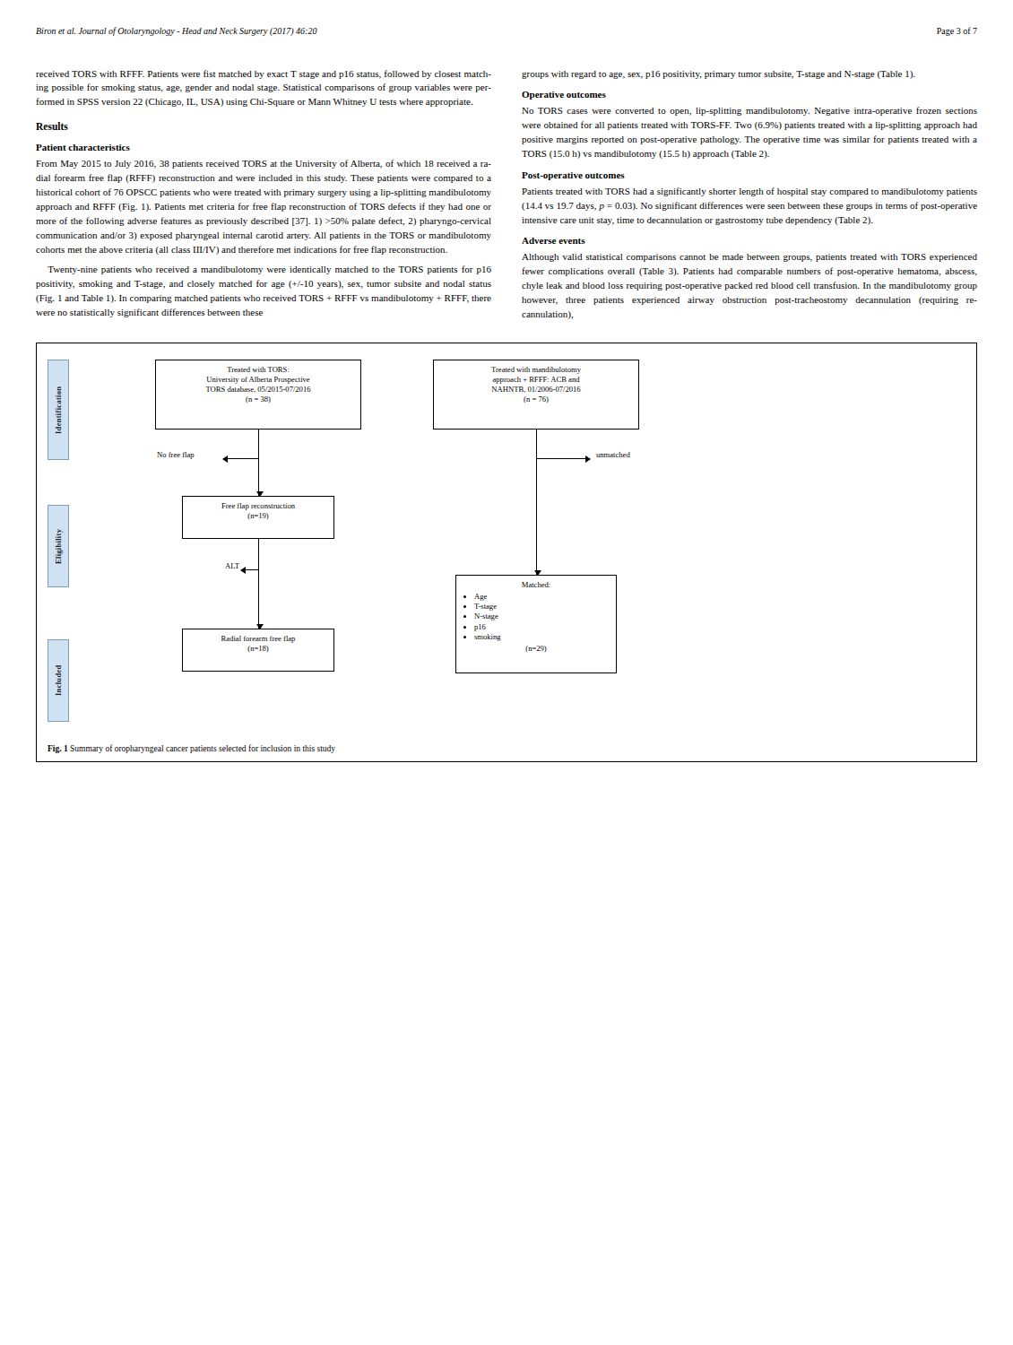Biron et al. Journal of Otolaryngology - Head and Neck Surgery (2017) 46:20
Page 3 of 7
received TORS with RFFF. Patients were fist matched by exact T stage and p16 status, followed by closest matching possible for smoking status, age, gender and nodal stage. Statistical comparisons of group variables were performed in SPSS version 22 (Chicago, IL, USA) using Chi-Square or Mann Whitney U tests where appropriate.
Results
Patient characteristics
From May 2015 to July 2016, 38 patients received TORS at the University of Alberta, of which 18 received a radial forearm free flap (RFFF) reconstruction and were included in this study. These patients were compared to a historical cohort of 76 OPSCC patients who were treated with primary surgery using a lip-splitting mandibulotomy approach and RFFF (Fig. 1). Patients met criteria for free flap reconstruction of TORS defects if they had one or more of the following adverse features as previously described [37]. 1) >50% palate defect, 2) pharyngo-cervical communication and/or 3) exposed pharyngeal internal carotid artery. All patients in the TORS or mandibulotomy cohorts met the above criteria (all class III/IV) and therefore met indications for free flap reconstruction.
Twenty-nine patients who received a mandibulotomy were identically matched to the TORS patients for p16 positivity, smoking and T-stage, and closely matched for age (+/-10 years), sex, tumor subsite and nodal status (Fig. 1 and Table 1). In comparing matched patients who received TORS + RFFF vs mandibulotomy + RFFF, there were no statistically significant differences between these
groups with regard to age, sex, p16 positivity, primary tumor subsite, T-stage and N-stage (Table 1).
Operative outcomes
No TORS cases were converted to open, lip-splitting mandibulotomy. Negative intra-operative frozen sections were obtained for all patients treated with TORS-FF. Two (6.9%) patients treated with a lip-splitting approach had positive margins reported on post-operative pathology. The operative time was similar for patients treated with a TORS (15.0 h) vs mandibulotomy (15.5 h) approach (Table 2).
Post-operative outcomes
Patients treated with TORS had a significantly shorter length of hospital stay compared to mandibulotomy patients (14.4 vs 19.7 days, p = 0.03). No significant differences were seen between these groups in terms of post-operative intensive care unit stay, time to decannulation or gastrostomy tube dependency (Table 2).
Adverse events
Although valid statistical comparisons cannot be made between groups, patients treated with TORS experienced fewer complications overall (Table 3). Patients had comparable numbers of post-operative hematoma, abscess, chyle leak and blood loss requiring post-operative packed red blood cell transfusion. In the mandibulotomy group however, three patients experienced airway obstruction post-tracheostomy decannulation (requiring re-cannulation),
Identification
Eligibility
Included
Treated with TORS:
University of Alberta Prospective
TORS database, 05/2015-07/2016
(n = 38)
Treated with mandibulotomy
approach + RFFF: ACB and
NAHNTB, 01/2006-07/2016
(n = 76)
No free flap
Free flap reconstruction
(n=19)
ALT
Radial forearm free flap
(n=18)
unmatched
Matched:
Age
T-stage
N-stage
p16
smoking
(n=29)
Fig. 1 Summary of oropharyngeal cancer patients selected for inclusion in this study